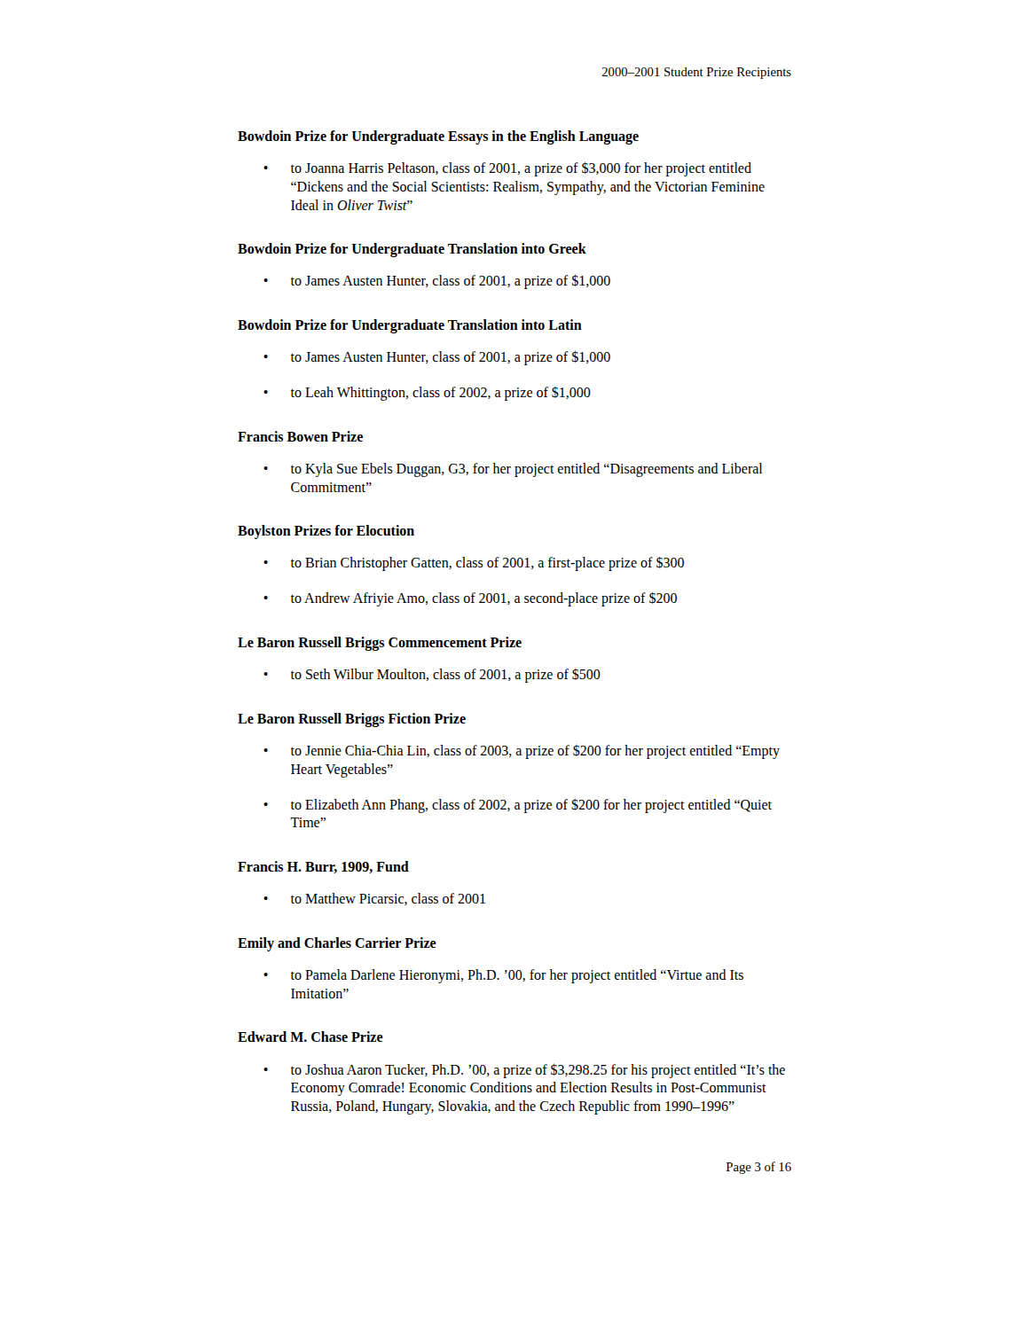2000–2001 Student Prize Recipients
Bowdoin Prize for Undergraduate Essays in the English Language
to Joanna Harris Peltason, class of 2001, a prize of $3,000 for her project entitled “Dickens and the Social Scientists: Realism, Sympathy, and the Victorian Feminine Ideal in Oliver Twist”
Bowdoin Prize for Undergraduate Translation into Greek
to James Austen Hunter, class of 2001, a prize of $1,000
Bowdoin Prize for Undergraduate Translation into Latin
to James Austen Hunter, class of 2001, a prize of $1,000
to Leah Whittington, class of 2002, a prize of $1,000
Francis Bowen Prize
to Kyla Sue Ebels Duggan, G3, for her project entitled “Disagreements and Liberal Commitment”
Boylston Prizes for Elocution
to Brian Christopher Gatten, class of 2001, a first-place prize of $300
to Andrew Afriyie Amo, class of 2001, a second-place prize of $200
Le Baron Russell Briggs Commencement Prize
to Seth Wilbur Moulton, class of 2001, a prize of $500
Le Baron Russell Briggs Fiction Prize
to Jennie Chia-Chia Lin, class of 2003, a prize of $200 for her project entitled “Empty Heart Vegetables”
to Elizabeth Ann Phang, class of 2002, a prize of $200 for her project entitled “Quiet Time”
Francis H. Burr, 1909, Fund
to Matthew Picarsic, class of 2001
Emily and Charles Carrier Prize
to Pamela Darlene Hieronymi, Ph.D. ’00, for her project entitled “Virtue and Its Imitation”
Edward M. Chase Prize
to Joshua Aaron Tucker, Ph.D. ’00, a prize of $3,298.25 for his project entitled “It’s the Economy Comrade! Economic Conditions and Election Results in Post-Communist Russia, Poland, Hungary, Slovakia, and the Czech Republic from 1990–1996”
Page 3 of 16